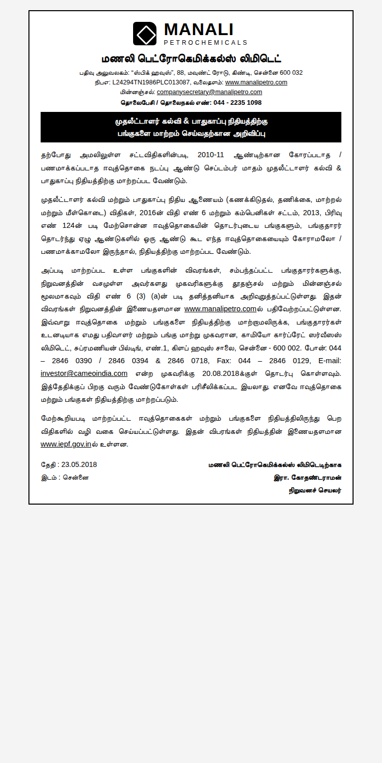MANALI
PETROCHEMICALS
மணலி பெட்ரோகெமிக்கல்ஸ் லிமிடெட்
பதிவு அலுவலகம்: “ஸ்பிக் ஹவுஸ்”, 88, மவுண்ட் ரோடு, கிண்டி, சென்னை 600 032
நிபஎ: L24294TN1986PLC013087, வலைதளம்: www.manalipetro.com
மின்னஞ்சல்: companysecretary@manalipetro.com
தொலைபேசி / தொலைநகல் எண்: 044 - 2235 1098
முதலீட்டாளர் கல்வி & பாதுகாப்பு நிதியத்திற்கு
பங்குகளை மாற்றம் செய்வதற்கான அறிவிப்பு
தற்போது அமலிலுள்ள சட்டவிதிகளின்படி, 2010-11 ஆண்டிற்கான கோரப்படாத / பணமாக்கப்படாத ஈவுத்தொகை நடப்பு ஆண்டு செப்டம்பர் மாதம் முதலீட்டாளர் கல்வி & பாதுகாப்பு நிதியத்திற்கு மாற்றப்பட வேண்டும்.
முதலீட்டாளர் கல்வி மற்றும் பாதுகாப்பு நிதிய ஆணையம் (கணக்கிடுதல், தணிக்கை, மாற்றல் மற்றும் மீள்கொடை) விதிகள், 2016ன் விதி எண் 6 மற்றும் கம்பெனிகள் சட்டம், 2013, பிரிவு எண் 124ன் படி மேற்சொன்ன ஈவுத்தொகையின் தொடர்புடைய பங்குகளும், பங்குதாரர் தொடர்ந்து ஏழு ஆண்டுகளில் ஒரு ஆண்டு கூட எந்த ஈவுத்தொகையையும் கோராமலோ / பணமாக்காமலோ இருந்தால், நிதியத்திற்கு மாற்றப்பட வேண்டும்.
அப்படி மாற்றப்பட உள்ள பங்குகளின் விவரங்கள், சம்பந்தப்பட்ட பங்குதாரர்களுக்கு, நிறுவனத்தின் வசமுள்ள அவர்களது முகவரிகளுக்கு தூதஞ்சல் மற்றும் மின்னஞ்சல் மூலமாகவும் விதி எண் 6 (3) (a)ன் படி தனித்தனியாக அறிவுறுத்தப்பட்டுள்ளது. இதன் விவரங்கள் நிறுவனத்தின் இணையதளமான www.manalipetro.comல் பதிவேற்றப்பட்டுள்ளன. இவ்வாறு ஈவுத்தொகை மற்றும் பங்குகளை நிதியத்திற்கு மாற்றாமலிருக்க, பங்குதாரர்கள் உடனடியாக எமது பதிவாளர் மற்றும் பங்கு மாற்று முகவரான, காமியோ கார்ப்ரேட் ஸர்வீஸஸ் லிமிடெட், சுப்ரமணியன் பில்டிங், எண்.1, கிளப் ஹவுஸ் சாலை, சென்னை - 600 002. போன்: 044 – 2846 0390 / 2846 0394 & 2846 0718, Fax: 044 – 2846 0129, E-mail: investor@cameoindia.com என்ற முகவரிக்கு 20.08.2018க்குள் தொடர்பு கொள்ளவும். இத்தேதிக்குப் பிறகு வரும் வேண்டுகோள்கள் பரிசீலிக்கப்பட இயலாது. எனவே ஈவுத்தொகை மற்றும் பங்குகள் நிதியத்திற்கு மாற்றப்படும்.
மேற்கூறியபடி மாற்றப்பட்ட ஈவுத்தொகைகள் மற்றும் பங்குகளை நிதியத்திலிருந்து பெற விதிகளில் வழி வகை செய்யப்பட்டுள்ளது. இதன் விபரங்கள் நிதியத்தின் இணையதளமான www.iepf.gov.inல் உள்ளன.
மணலி பெட்ரோகெமிக்கல்ஸ் லிமிடெடிற்காக
இரா. கோதண்டராமன்
நிறுவனச் செயலர்
தேதி : 23.05.2018
இடம் : சென்னை